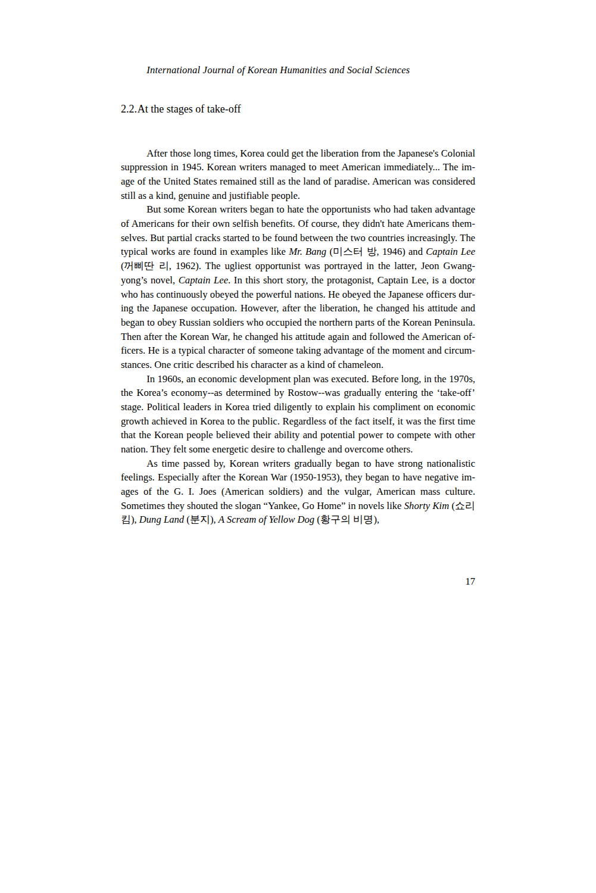International Journal of Korean Humanities and Social Sciences
2.2. At the stages of take-off
After those long times, Korea could get the liberation from the Japanese's Colonial suppression in 1945. Korean writers managed to meet American immediately... The image of the United States remained still as the land of paradise. American was considered still as a kind, genuine and justifiable people.
But some Korean writers began to hate the opportunists who had taken advantage of Americans for their own selfish benefits. Of course, they didn't hate Americans themselves. But partial cracks started to be found between the two countries increasingly. The typical works are found in examples like Mr. Bang (미스터 방, 1946) and Captain Lee (꺼삐딴 리, 1962). The ugliest opportunist was portrayed in the latter, Jeon Gwang-yong’s novel, Captain Lee. In this short story, the protagonist, Captain Lee, is a doctor who has continuously obeyed the powerful nations. He obeyed the Japanese officers during the Japanese occupation. However, after the liberation, he changed his attitude and began to obey Russian soldiers who occupied the northern parts of the Korean Peninsula. Then after the Korean War, he changed his attitude again and followed the American officers. He is a typical character of someone taking advantage of the moment and circumstances. One critic described his character as a kind of chameleon.
In 1960s, an economic development plan was executed. Before long, in the 1970s, the Korea’s economy--as determined by Rostow--was gradually entering the ‘take-off’ stage. Political leaders in Korea tried diligently to explain his compliment on economic growth achieved in Korea to the public. Regardless of the fact itself, it was the first time that the Korean people believed their ability and potential power to compete with other nation. They felt some energetic desire to challenge and overcome others.
As time passed by, Korean writers gradually began to have strong nationalistic feelings. Especially after the Korean War (1950-1953), they began to have negative images of the G. I. Joes (American soldiers) and the vulgar, American mass culture. Sometimes they shouted the slogan “Yankee, Go Home” in novels like Shorty Kim (쇼리 킴), Dung Land (분지), A Scream of Yellow Dog (황구의 비명),
17